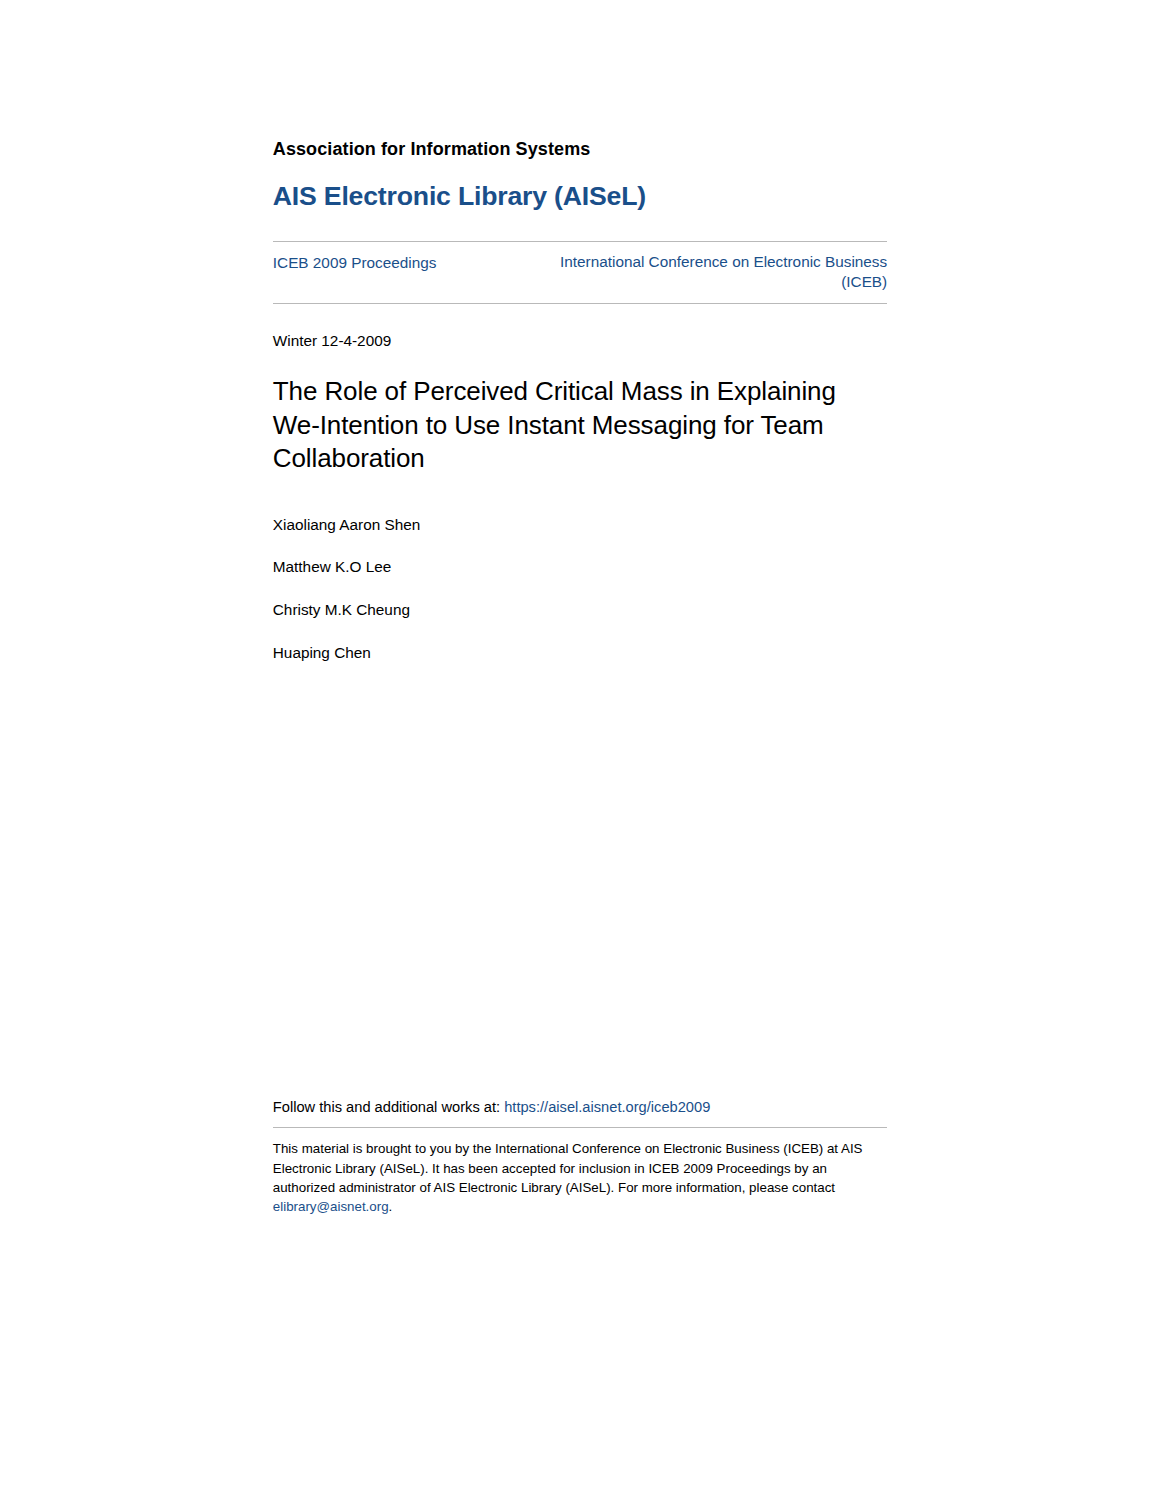Association for Information Systems
AIS Electronic Library (AISeL)
ICEB 2009 Proceedings
International Conference on Electronic Business
(ICEB)
Winter 12-4-2009
The Role of Perceived Critical Mass in Explaining We-Intention to Use Instant Messaging for Team Collaboration
Xiaoliang Aaron Shen
Matthew K.O Lee
Christy M.K Cheung
Huaping Chen
Follow this and additional works at: https://aisel.aisnet.org/iceb2009
This material is brought to you by the International Conference on Electronic Business (ICEB) at AIS Electronic Library (AISeL). It has been accepted for inclusion in ICEB 2009 Proceedings by an authorized administrator of AIS Electronic Library (AISeL). For more information, please contact elibrary@aisnet.org.